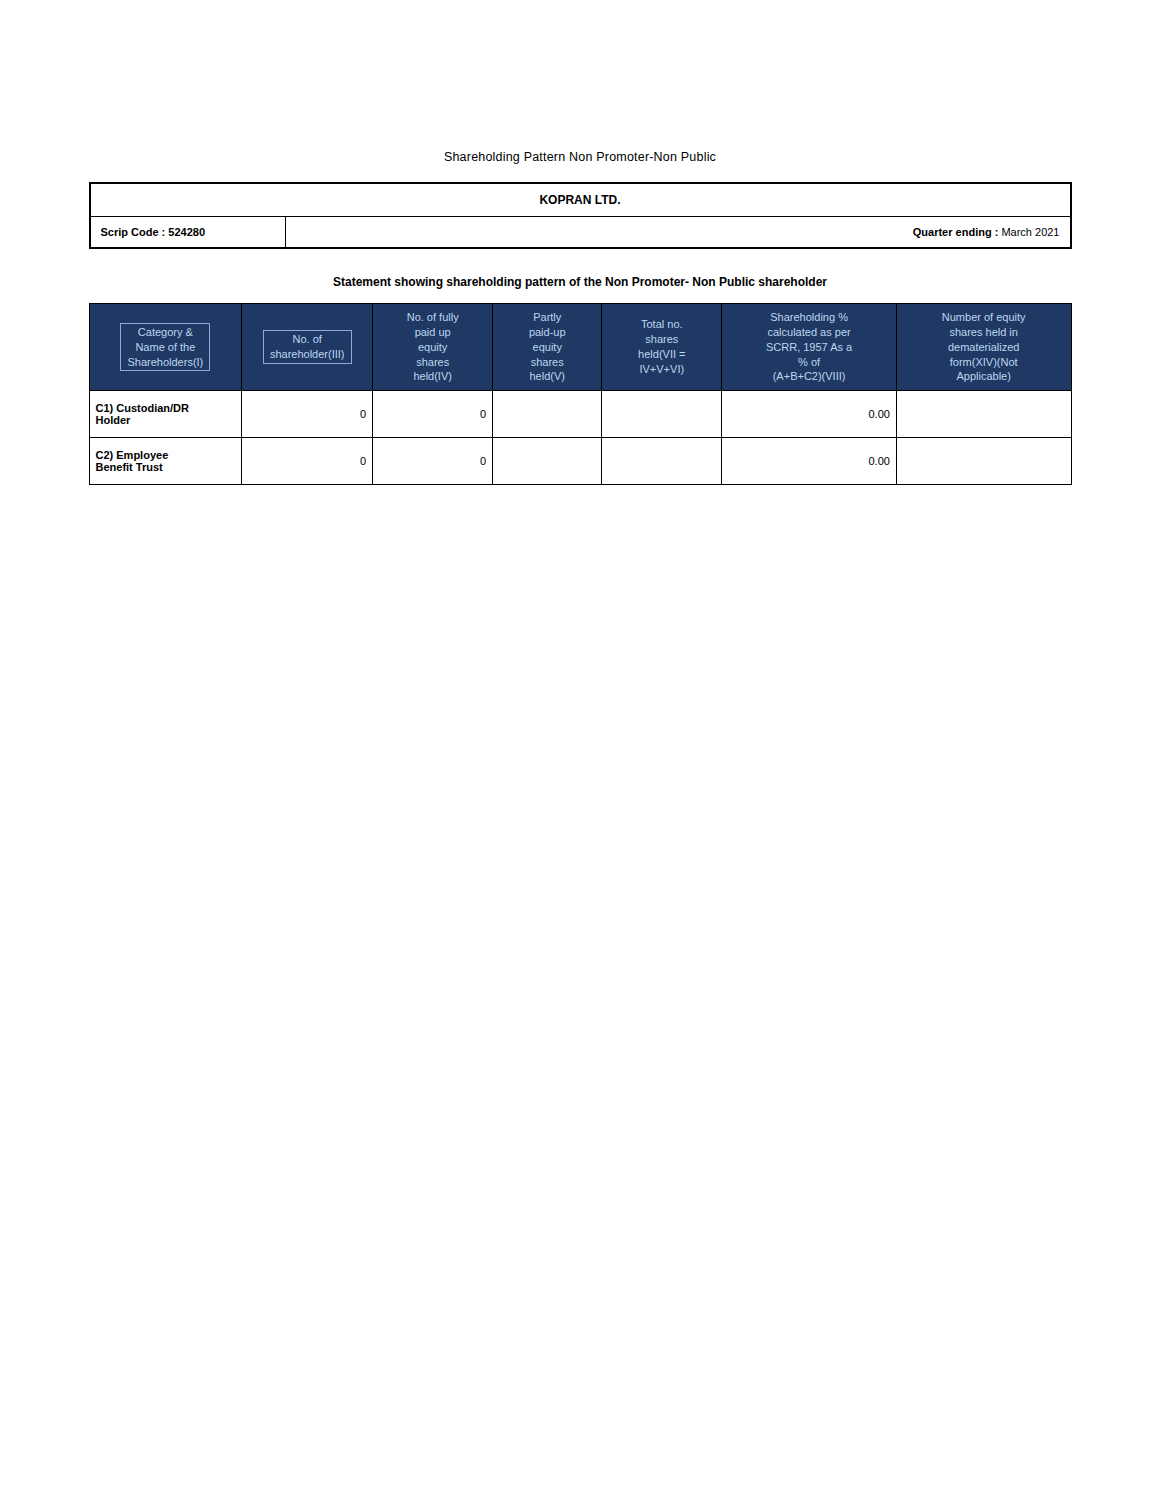Shareholding Pattern Non Promoter-Non Public
| KOPRAN LTD. |
| Scrip Code : 524280 | Quarter ending : March 2021 |
Statement showing shareholding pattern of the Non Promoter- Non Public shareholder
| Category & Name of the Shareholders(I) | No. of shareholder(III) | No. of fully paid up equity shares held(IV) | Partly paid-up equity shares held(V) | Total no. shares held(VII = IV+V+VI) | Shareholding % calculated as per SCRR, 1957 As a % of (A+B+C2)(VIII) | Number of equity shares held in dematerialized form(XIV)(Not Applicable) |
| --- | --- | --- | --- | --- | --- | --- |
| C1) Custodian/DR Holder | 0 | 0 | | | 0.00 | |
| C2) Employee Benefit Trust | 0 | 0 | | | 0.00 | |